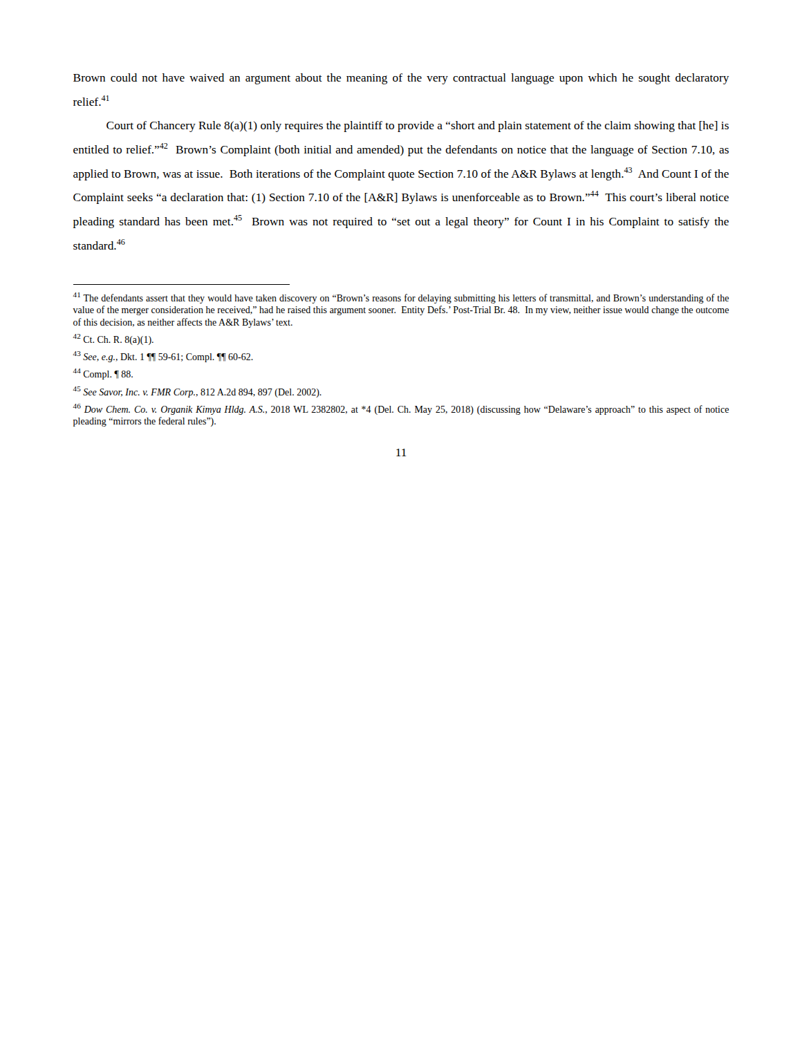Brown could not have waived an argument about the meaning of the very contractual language upon which he sought declaratory relief.41
Court of Chancery Rule 8(a)(1) only requires the plaintiff to provide a “short and plain statement of the claim showing that [he] is entitled to relief.”42 Brown’s Complaint (both initial and amended) put the defendants on notice that the language of Section 7.10, as applied to Brown, was at issue. Both iterations of the Complaint quote Section 7.10 of the A&R Bylaws at length.43 And Count I of the Complaint seeks “a declaration that: (1) Section 7.10 of the [A&R] Bylaws is unenforceable as to Brown.”44 This court’s liberal notice pleading standard has been met.45 Brown was not required to “set out a legal theory” for Count I in his Complaint to satisfy the standard.46
41 The defendants assert that they would have taken discovery on “Brown’s reasons for delaying submitting his letters of transmittal, and Brown’s understanding of the value of the merger consideration he received,” had he raised this argument sooner. Entity Defs.’ Post-Trial Br. 48. In my view, neither issue would change the outcome of this decision, as neither affects the A&R Bylaws’ text.
42 Ct. Ch. R. 8(a)(1).
43 See, e.g., Dkt. 1 ¶¶ 59-61; Compl. ¶¶ 60-62.
44 Compl. ¶ 88.
45 See Savor, Inc. v. FMR Corp., 812 A.2d 894, 897 (Del. 2002).
46 Dow Chem. Co. v. Organik Kimya Hldg. A.S., 2018 WL 2382802, at *4 (Del. Ch. May 25, 2018) (discussing how “Delaware’s approach” to this aspect of notice pleading “mirrors the federal rules”).
11